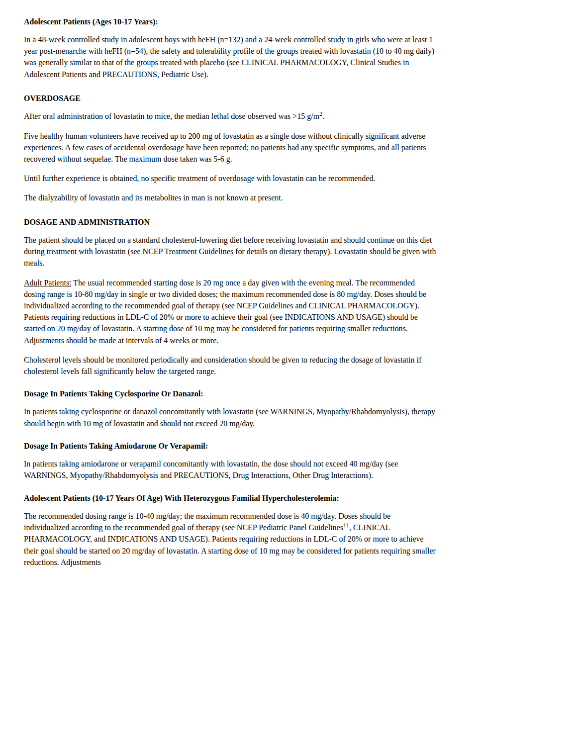Adolescent Patients (Ages 10-17 Years):
In a 48-week controlled study in adolescent boys with heFH (n=132) and a 24-week controlled study in girls who were at least 1 year post-menarche with heFH (n=54), the safety and tolerability profile of the groups treated with lovastatin (10 to 40 mg daily) was generally similar to that of the groups treated with placebo (see CLINICAL PHARMACOLOGY, Clinical Studies in Adolescent Patients and PRECAUTIONS, Pediatric Use).
OVERDOSAGE
After oral administration of lovastatin to mice, the median lethal dose observed was >15 g/m2.
Five healthy human volunteers have received up to 200 mg of lovastatin as a single dose without clinically significant adverse experiences. A few cases of accidental overdosage have been reported; no patients had any specific symptoms, and all patients recovered without sequelae. The maximum dose taken was 5-6 g.
Until further experience is obtained, no specific treatment of overdosage with lovastatin can be recommended.
The dialyzability of lovastatin and its metabolites in man is not known at present.
DOSAGE AND ADMINISTRATION
The patient should be placed on a standard cholesterol-lowering diet before receiving lovastatin and should continue on this diet during treatment with lovastatin (see NCEP Treatment Guidelines for details on dietary therapy). Lovastatin should be given with meals.
Adult Patients: The usual recommended starting dose is 20 mg once a day given with the evening meal. The recommended dosing range is 10-80 mg/day in single or two divided doses; the maximum recommended dose is 80 mg/day. Doses should be individualized according to the recommended goal of therapy (see NCEP Guidelines and CLINICAL PHARMACOLOGY). Patients requiring reductions in LDL-C of 20% or more to achieve their goal (see INDICATIONS AND USAGE) should be started on 20 mg/day of lovastatin. A starting dose of 10 mg may be considered for patients requiring smaller reductions. Adjustments should be made at intervals of 4 weeks or more.
Cholesterol levels should be monitored periodically and consideration should be given to reducing the dosage of lovastatin if cholesterol levels fall significantly below the targeted range.
Dosage In Patients Taking Cyclosporine Or Danazol:
In patients taking cyclosporine or danazol concomitantly with lovastatin (see WARNINGS, Myopathy/Rhabdomyolysis), therapy should begin with 10 mg of lovastatin and should not exceed 20 mg/day.
Dosage In Patients Taking Amiodarone Or Verapamil:
In patients taking amiodarone or verapamil concomitantly with lovastatin, the dose should not exceed 40 mg/day (see WARNINGS, Myopathy/Rhabdomyolysis and PRECAUTIONS, Drug Interactions, Other Drug Interactions).
Adolescent Patients (10-17 Years Of Age) With Heterozygous Familial Hypercholesterolemia:
The recommended dosing range is 10-40 mg/day; the maximum recommended dose is 40 mg/day. Doses should be individualized according to the recommended goal of therapy (see NCEP Pediatric Panel Guidelines††, CLINICAL PHARMACOLOGY, and INDICATIONS AND USAGE). Patients requiring reductions in LDL-C of 20% or more to achieve their goal should be started on 20 mg/day of lovastatin. A starting dose of 10 mg may be considered for patients requiring smaller reductions. Adjustments